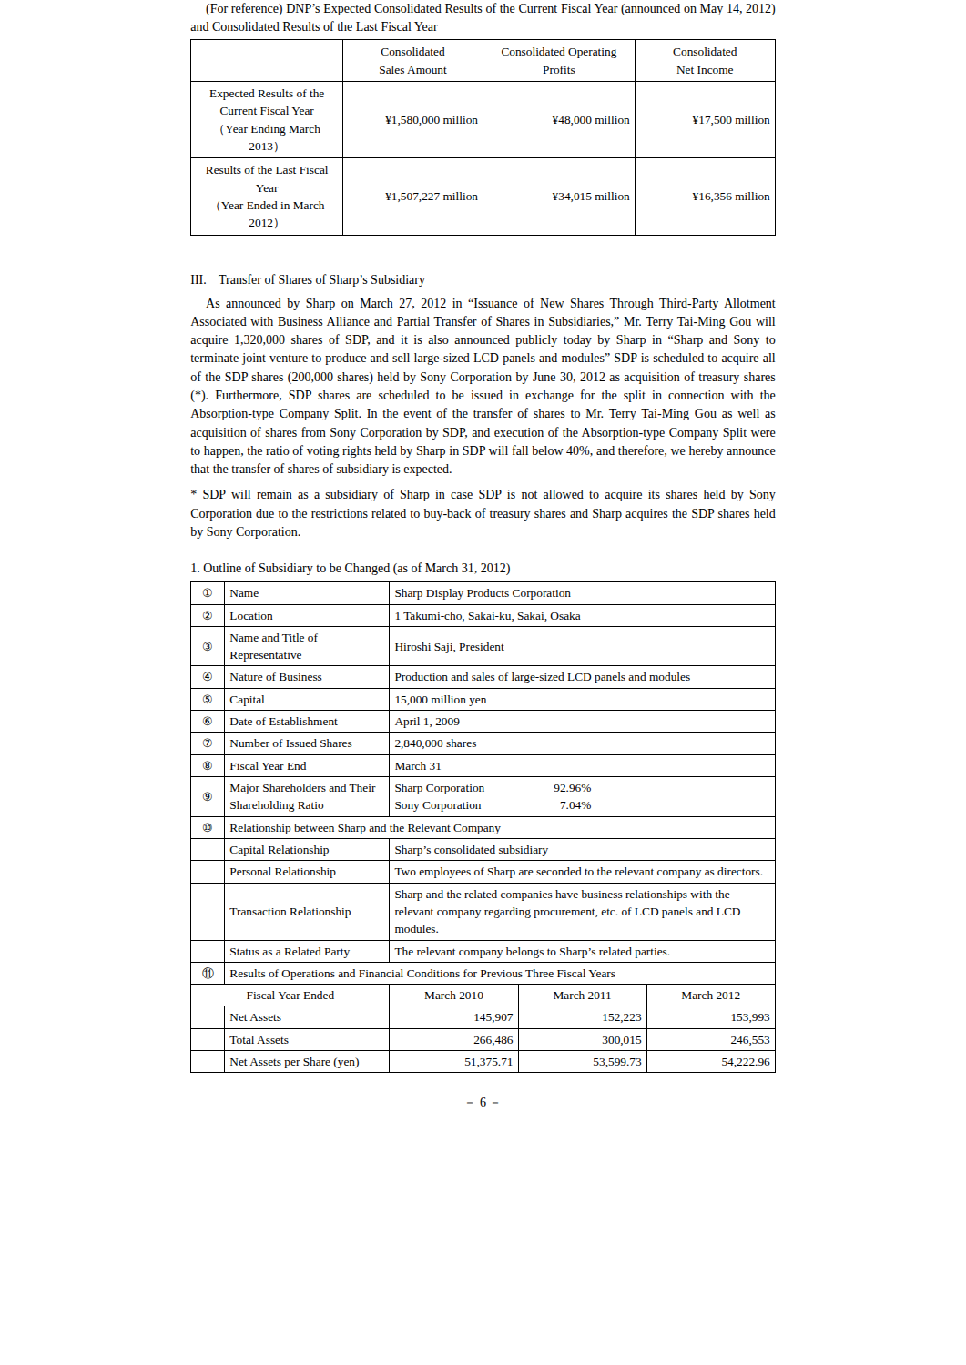(For reference) DNP’s Expected Consolidated Results of the Current Fiscal Year (announced on May 14, 2012) and Consolidated Results of the Last Fiscal Year
| | Consolidated Sales Amount | Consolidated Operating Profits | Consolidated Net Income |
| --- | --- | --- | --- |
| Expected Results of the Current Fiscal Year （Year Ending March 2013） | ¥1,580,000 million | ¥48,000 million | ¥17,500 million |
| Results of the Last Fiscal Year （Year Ended in March 2012） | ¥1,507,227 million | ¥34,015 million | -¥16,356 million |
III. Transfer of Shares of Sharp’s Subsidiary
As announced by Sharp on March 27, 2012 in “Issuance of New Shares Through Third-Party Allotment Associated with Business Alliance and Partial Transfer of Shares in Subsidiaries,” Mr. Terry Tai-Ming Gou will acquire 1,320,000 shares of SDP, and it is also announced publicly today by Sharp in “Sharp and Sony to terminate joint venture to produce and sell large-sized LCD panels and modules” SDP is scheduled to acquire all of the SDP shares (200,000 shares) held by Sony Corporation by June 30, 2012 as acquisition of treasury shares (*). Furthermore, SDP shares are scheduled to be issued in exchange for the split in connection with the Absorption-type Company Split. In the event of the transfer of shares to Mr. Terry Tai-Ming Gou as well as acquisition of shares from Sony Corporation by SDP, and execution of the Absorption-type Company Split were to happen, the ratio of voting rights held by Sharp in SDP will fall below 40%, and therefore, we hereby announce that the transfer of shares of subsidiary is expected.
* SDP will remain as a subsidiary of Sharp in case SDP is not allowed to acquire its shares held by Sony Corporation due to the restrictions related to buy-back of treasury shares and Sharp acquires the SDP shares held by Sony Corporation.
1. Outline of Subsidiary to be Changed (as of March 31, 2012)
| ① | Name | Sharp Display Products Corporation |
| ② | Location | 1 Takumi-cho, Sakai-ku, Sakai, Osaka |
| ③ | Name and Title of Representative | Hiroshi Saji, President |
| ④ | Nature of Business | Production and sales of large-sized LCD panels and modules |
| ⑤ | Capital | 15,000 million yen |
| ⑥ | Date of Establishment | April 1, 2009 |
| ⑦ | Number of Issued Shares | 2,840,000 shares |
| ⑧ | Fiscal Year End | March 31 |
| ⑨ | Major Shareholders and Their Shareholding Ratio | Sharp Corporation 92.96% Sony Corporation 7.04% |
| ⑩ | Relationship between Sharp and the Relevant Company |
| | Capital Relationship | Sharp’s consolidated subsidiary |
| | Personal Relationship | Two employees of Sharp are seconded to the relevant company as directors. |
| | Transaction Relationship | Sharp and the related companies have business relationships with the relevant company regarding procurement, etc. of LCD panels and LCD modules. |
| | Status as a Related Party | The relevant company belongs to Sharp’s related parties. |
| ⑪ | Results of Operations and Financial Conditions for Previous Three Fiscal Years |
| Fiscal Year Ended | March 2010 | March 2011 | March 2012 |
| | Net Assets | 145,907 | 152,223 | 153,993 |
| | Total Assets | 266,486 | 300,015 | 246,553 |
| | Net Assets per Share (yen) | 51,375.71 | 53,599.73 | 54,222.96 |
－ 6 －